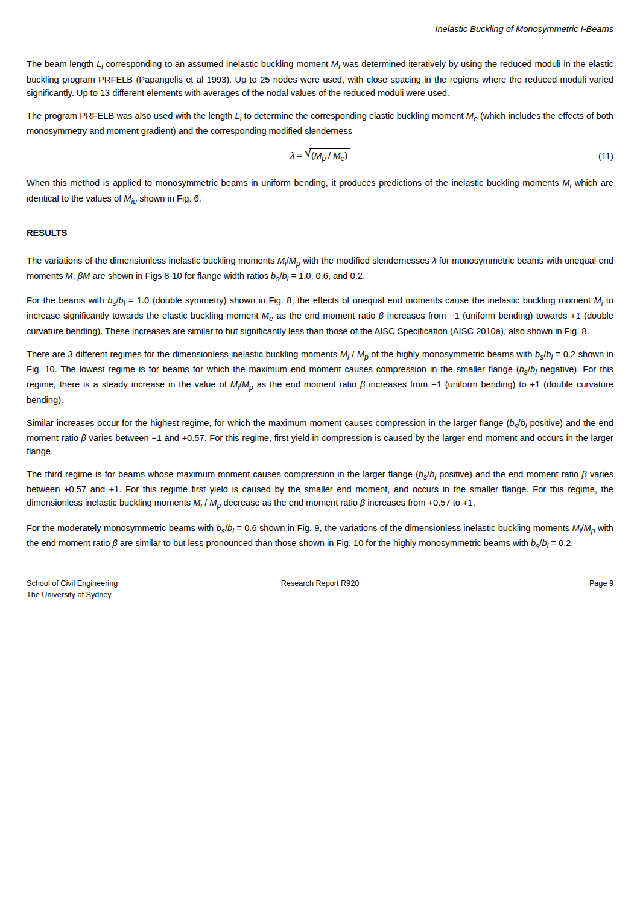Inelastic Buckling of Monosymmetric I-Beams
The beam length Li corresponding to an assumed inelastic buckling moment Mi was determined iteratively by using the reduced moduli in the elastic buckling program PRFELB (Papangelis et al 1993). Up to 25 nodes were used, with close spacing in the regions where the reduced moduli varied significantly. Up to 13 different elements with averages of the nodal values of the reduced moduli were used.
The program PRFELB was also used with the length Li to determine the corresponding elastic buckling moment Me (which includes the effects of both monosymmetry and moment gradient) and the corresponding modified slenderness
λ = (Mp / Me) (11)
When this method is applied to monosymmetric beams in uniform bending, it produces predictions of the inelastic buckling moments Mi which are identical to the values of Miu shown in Fig. 6.
RESULTS
The variations of the dimensionless inelastic buckling moments Mi/Mp with the modified slendernesses λ for monosymmetric beams with unequal end moments M, βM are shown in Figs 8-10 for flange width ratios bs/bl = 1.0, 0.6, and 0.2.
For the beams with bs/bl = 1.0 (double symmetry) shown in Fig. 8, the effects of unequal end moments cause the inelastic buckling moment Mi to increase significantly towards the elastic buckling moment Me as the end moment ratio β increases from −1 (uniform bending) towards +1 (double curvature bending). These increases are similar to but significantly less than those of the AISC Specification (AISC 2010a), also shown in Fig. 8.
There are 3 different regimes for the dimensionless inelastic buckling moments Mi / Mp of the highly monosymmetric beams with bs/bl = 0.2 shown in Fig. 10. The lowest regime is for beams for which the maximum end moment causes compression in the smaller flange (bs/bl negative). For this regime, there is a steady increase in the value of Mi/Mp as the end moment ratio β increases from −1 (uniform bending) to +1 (double curvature bending).
Similar increases occur for the highest regime, for which the maximum moment causes compression in the larger flange (bs/bl positive) and the end moment ratio β varies between −1 and +0.57. For this regime, first yield in compression is caused by the larger end moment and occurs in the larger flange.
The third regime is for beams whose maximum moment causes compression in the larger flange (bs/bl positive) and the end moment ratio β varies between +0.57 and +1. For this regime first yield is caused by the smaller end moment, and occurs in the smaller flange. For this regime, the dimensionless inelastic buckling moments Mi / Mp decrease as the end moment ratio β increases from +0.57 to +1.
For the moderately monosymmetric beams with bs/bl = 0.6 shown in Fig. 9, the variations of the dimensionless inelastic buckling moments Mi/Mp with the end moment ratio β are similar to but less pronounced than those shown in Fig. 10 for the highly monosymmetric beams with bs/bl = 0.2.
School of Civil Engineering
The University of Sydney
Research Report R920
Page 9